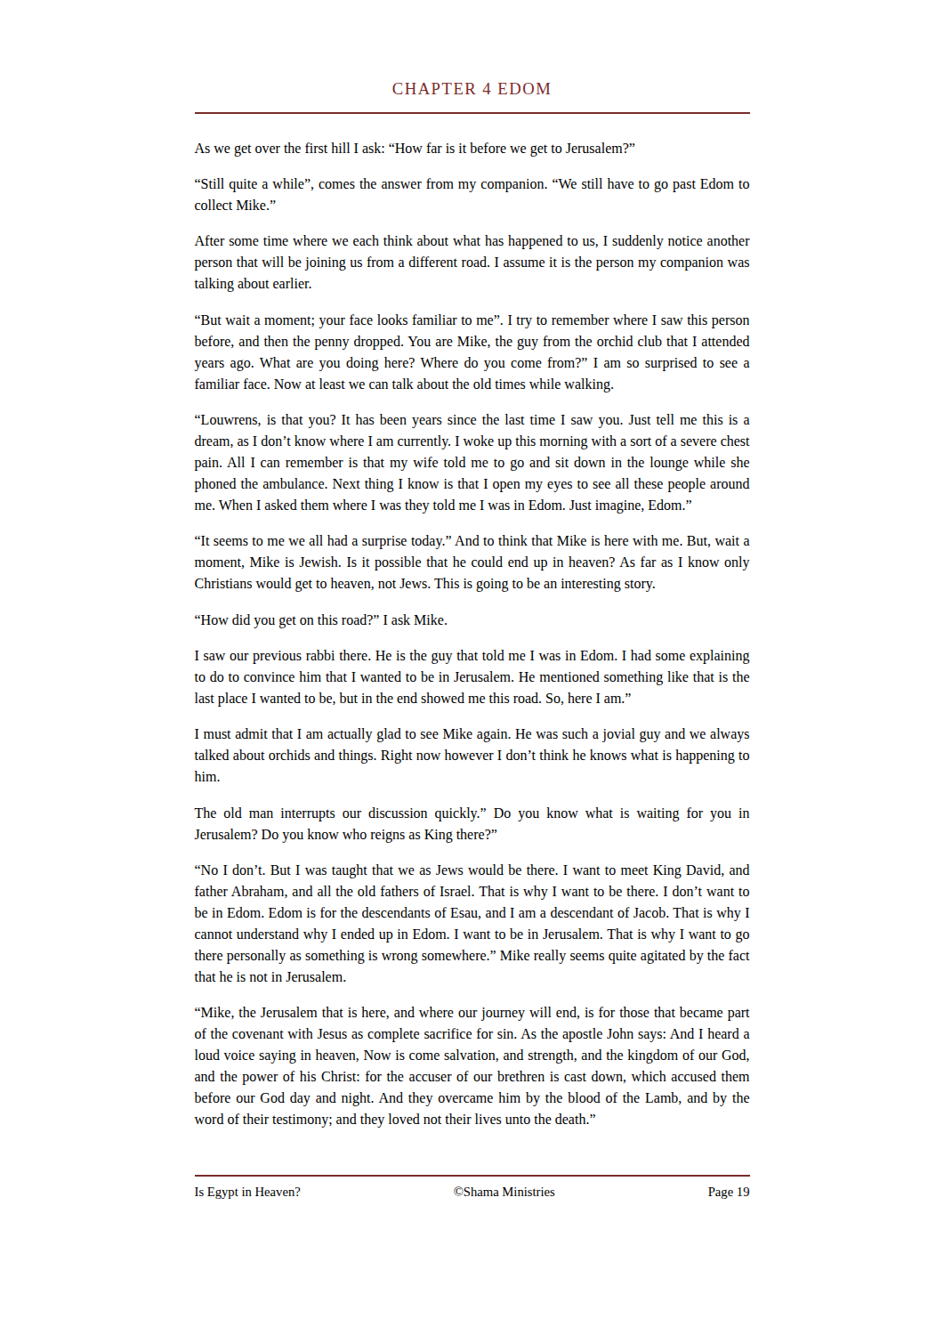CHAPTER 4 EDOM
As we get over the first hill I ask: “How far is it before we get to Jerusalem?”
“Still quite a while”, comes the answer from my companion. “We still have to go past Edom to collect Mike.”
After some time where we each think about what has happened to us, I suddenly notice another person that will be joining us from a different road. I assume it is the person my companion was talking about earlier.
“But wait a moment; your face looks familiar to me”. I try to remember where I saw this person before, and then the penny dropped. You are Mike, the guy from the orchid club that I attended years ago. What are you doing here? Where do you come from?” I am so surprised to see a familiar face. Now at least we can talk about the old times while walking.
“Louwrens, is that you? It has been years since the last time I saw you. Just tell me this is a dream, as I don’t know where I am currently. I woke up this morning with a sort of a severe chest pain. All I can remember is that my wife told me to go and sit down in the lounge while she phoned the ambulance. Next thing I know is that I open my eyes to see all these people around me. When I asked them where I was they told me I was in Edom. Just imagine, Edom.”
“It seems to me we all had a surprise today.” And to think that Mike is here with me. But, wait a moment, Mike is Jewish. Is it possible that he could end up in heaven? As far as I know only Christians would get to heaven, not Jews. This is going to be an interesting story.
“How did you get on this road?” I ask Mike.
I saw our previous rabbi there. He is the guy that told me I was in Edom. I had some explaining to do to convince him that I wanted to be in Jerusalem. He mentioned something like that is the last place I wanted to be, but in the end showed me this road. So, here I am.”
I must admit that I am actually glad to see Mike again. He was such a jovial guy and we always talked about orchids and things. Right now however I don’t think he knows what is happening to him.
The old man interrupts our discussion quickly.” Do you know what is waiting for you in Jerusalem? Do you know who reigns as King there?”
“No I don’t. But I was taught that we as Jews would be there. I want to meet King David, and father Abraham, and all the old fathers of Israel. That is why I want to be there. I don’t want to be in Edom. Edom is for the descendants of Esau, and I am a descendant of Jacob. That is why I cannot understand why I ended up in Edom. I want to be in Jerusalem. That is why I want to go there personally as something is wrong somewhere.” Mike really seems quite agitated by the fact that he is not in Jerusalem.
“Mike, the Jerusalem that is here, and where our journey will end, is for those that became part of the covenant with Jesus as complete sacrifice for sin. As the apostle John says: And I heard a loud voice saying in heaven, Now is come salvation, and strength, and the kingdom of our God, and the power of his Christ: for the accuser of our brethren is cast down, which accused them before our God day and night. And they overcame him by the blood of the Lamb, and by the word of their testimony; and they loved not their lives unto the death.”
Is Egypt in Heaven? ©Shama Ministries Page 19